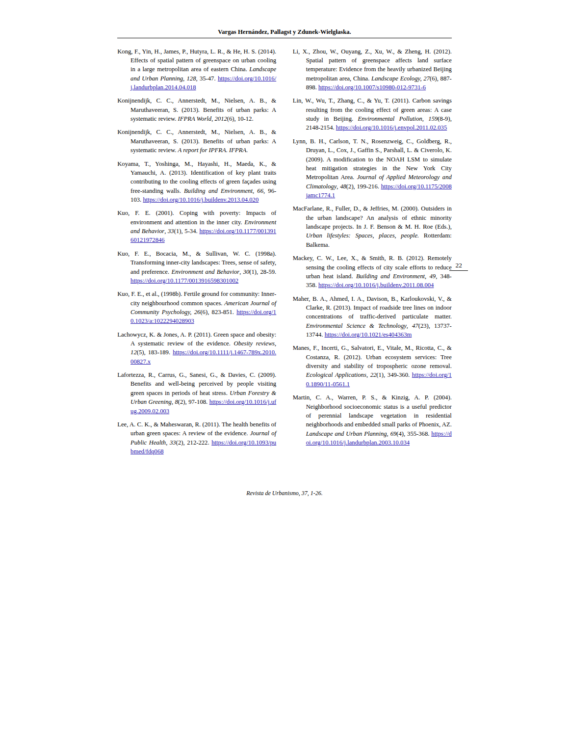Vargas Hernández, Pallagst y Zdunek-Wielgłaska.
22
Kong, F., Yin, H., James, P., Hutyra, L. R., & He, H. S. (2014). Effects of spatial pattern of greenspace on urban cooling in a large metropolitan area of eastern China. Landscape and Urban Planning, 128, 35-47. https://doi.org/10.1016/j.landurbplan.2014.04.018
Konijnendijk, C. C., Annerstedt, M., Nielsen, A. B., & Maruthaveeran, S. (2013). Benefits of urban parks: A systematic review. IFPRA World, 2012(6), 10-12.
Konijnendijk, C. C., Annerstedt, M., Nielsen, A. B., & Maruthaveeran, S. (2013). Benefits of urban parks: A systematic review. A report for IPFRA. IFPRA.
Koyama, T., Yoshinga, M., Hayashi, H., Maeda, K., & Yamauchi, A. (2013). Identification of key plant traits contributing to the cooling effects of green façades using free-standing walls. Building and Environment, 66, 96-103. https://doi.org/10.1016/j.buildenv.2013.04.020
Kuo, F. E. (2001). Coping with poverty: Impacts of environment and attention in the inner city. Environment and Behavior, 33(1), 5-34. https://doi.org/10.1177/00139160121972846
Kuo, F. E., Bocacia, M., & Sullivan, W. C. (1998a). Transforming inner-city landscapes: Trees, sense of safety, and preference. Environment and Behavior, 30(1), 28-59. https://doi.org/10.1177/0013916598301002
Kuo, F. E., et al., (1998b). Fertile ground for community: Inner-city neighbourhood common spaces. American Journal of Community Psychology, 26(6), 823-851. https://doi.org/10.1023/a:1022294028903
Lachowycz, K. & Jones, A. P. (2011). Green space and obesity: A systematic review of the evidence. Obesity reviews, 12(5), 183-189. https://doi.org/10.1111/j.1467-789x.2010.00827.x
Lafortezza, R., Carrus, G., Sanesi, G., & Davies, C. (2009). Benefits and well-being perceived by people visiting green spaces in periods of heat stress. Urban Forestry & Urban Greening, 8(2), 97-108. https://doi.org/10.1016/j.ufug.2009.02.003
Lee, A. C. K., & Maheswaran, R. (2011). The health benefits of urban green spaces: A review of the evidence. Journal of Public Health, 33(2), 212-222. https://doi.org/10.1093/pubmed/fdq068
Li, X., Zhou, W., Ouyang, Z., Xu, W., & Zheng, H. (2012). Spatial pattern of greenspace affects land surface temperature: Evidence from the heavily urbanized Beijing metropolitan area, China. Landscape Ecology, 27(6), 887-898. https://doi.org/10.1007/s10980-012-9731-6
Lin, W., Wu, T., Zhang, C., & Yu, T. (2011). Carbon savings resulting from the cooling effect of green areas: A case study in Beijing. Environmental Pollution, 159(8-9), 2148-2154. https://doi.org/10.1016/j.envpol.2011.02.035
Lynn, B. H., Carlson, T. N., Rosenzweig, C., Goldberg, R., Druyan, L., Cox, J., Gaffin S., Parshall, L. & Civerolo, K. (2009). A modification to the NOAH LSM to simulate heat mitigation strategies in the New York City Metropolitan Area. Journal of Applied Meteorology and Climatology, 48(2), 199-216. https://doi.org/10.1175/2008jamc1774.1
MacFarlane, R., Fuller, D., & Jeffries, M. (2000). Outsiders in the urban landscape? An analysis of ethnic minority landscape projects. In J. F. Benson & M. H. Roe (Eds.), Urban lifestyles: Spaces, places, people. Rotterdam: Balkema.
Mackey, C. W., Lee, X., & Smith, R. B. (2012). Remotely sensing the cooling effects of city scale efforts to reduce urban heat island. Building and Environment, 49, 348-358. https://doi.org/10.1016/j.buildenv.2011.08.004
Maher, B. A., Ahmed, I. A., Davison, B., Karloukovski, V., & Clarke, R. (2013). Impact of roadside tree lines on indoor concentrations of traffic-derived particulate matter. Environmental Science & Technology, 47(23), 13737-13744. https://doi.org/10.1021/es404363m
Manes, F., Incerti, G., Salvatori, E., Vitale, M., Ricotta, C., & Costanza, R. (2012). Urban ecosystem services: Tree diversity and stability of tropospheric ozone removal. Ecological Applications, 22(1), 349-360. https://doi.org/10.1890/11-0561.1
Martin, C. A., Warren, P. S., & Kinzig, A. P. (2004). Neighborhood socioeconomic status is a useful predictor of perennial landscape vegetation in residential neighborhoods and embedded small parks of Phoenix, AZ. Landscape and Urban Planning, 69(4), 355-368. https://doi.org/10.1016/j.landurbplan.2003.10.034
Revista de Urbanismo, 37, 1-26.